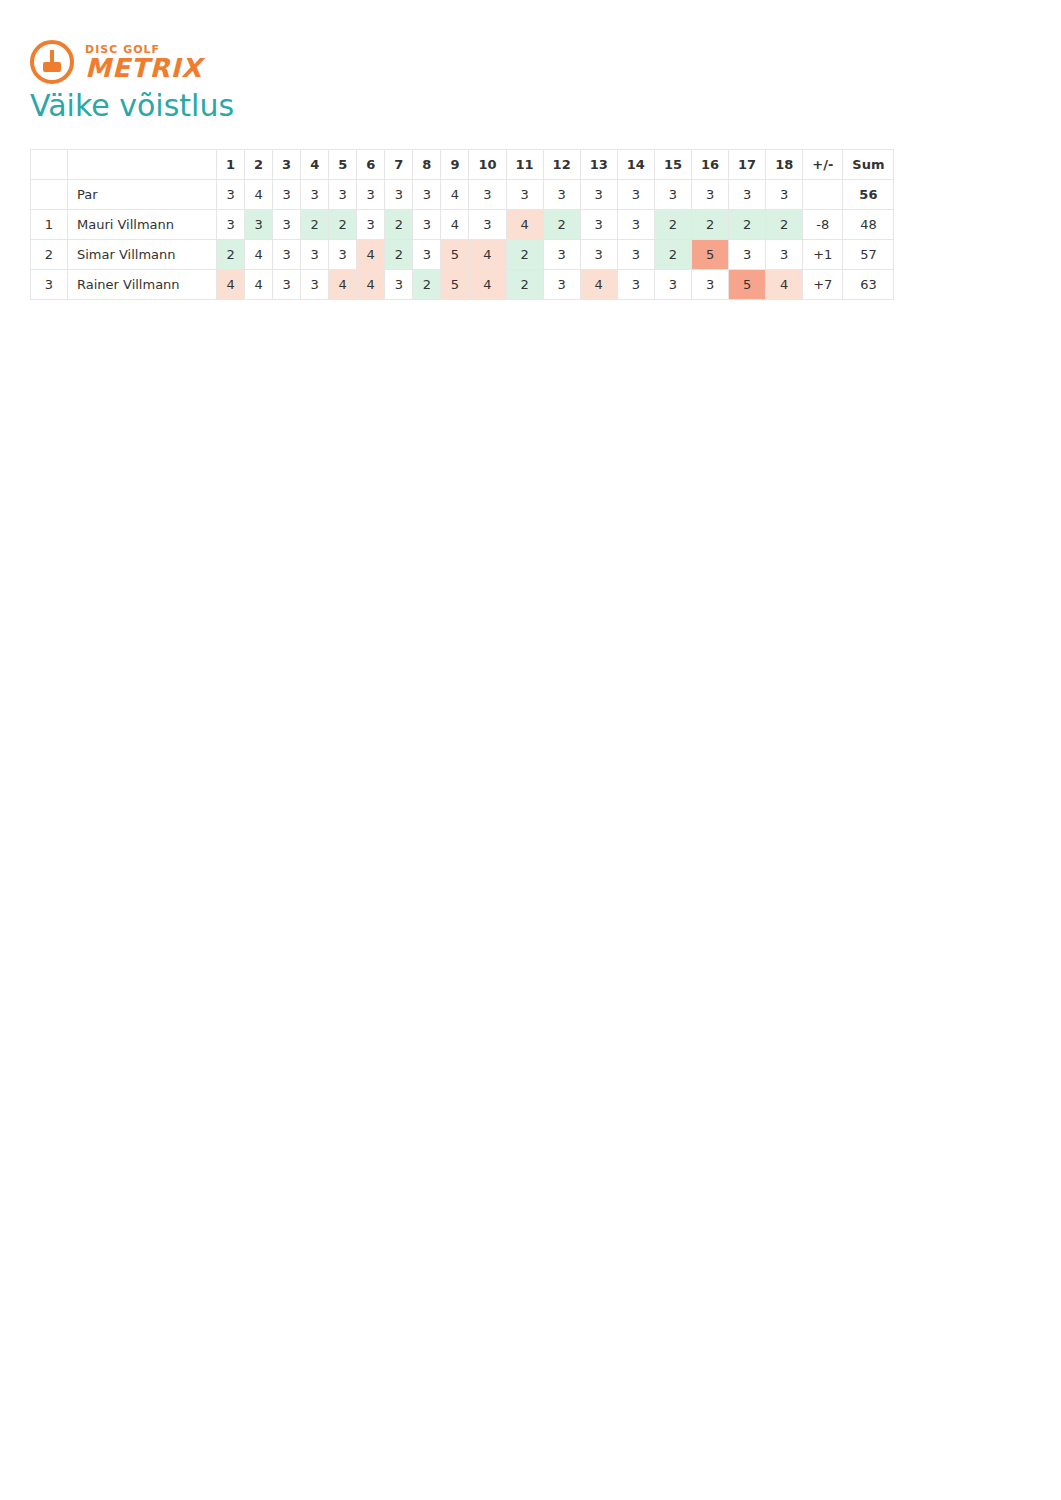DISC GOLF
METRIX
Väike võistlus
| | | 1 | 2 | 3 | 4 | 5 | 6 | 7 | 8 | 9 | 10 | 11 | 12 | 13 | 14 | 15 | 16 | 17 | 18 | +/- | Sum |
| --- | --- | --- | --- | --- | --- | --- | --- | --- | --- | --- | --- | --- | --- | --- | --- | --- | --- | --- | --- | --- | --- |
| | Par | 3 | 4 | 3 | 3 | 3 | 3 | 3 | 3 | 4 | 3 | 3 | 3 | 3 | 3 | 3 | 3 | 3 | 3 | | 56 |
| 1 | Mauri Villmann | 3 | 3 | 3 | 2 | 2 | 3 | 2 | 3 | 4 | 3 | 4 | 2 | 3 | 3 | 2 | 2 | 2 | 2 | -8 | 48 |
| 2 | Simar Villmann | 2 | 4 | 3 | 3 | 3 | 4 | 2 | 3 | 5 | 4 | 2 | 3 | 3 | 3 | 2 | 5 | 3 | 3 | +1 | 57 |
| 3 | Rainer Villmann | 4 | 4 | 3 | 3 | 4 | 4 | 3 | 2 | 5 | 4 | 2 | 3 | 4 | 3 | 3 | 3 | 5 | 4 | +7 | 63 |